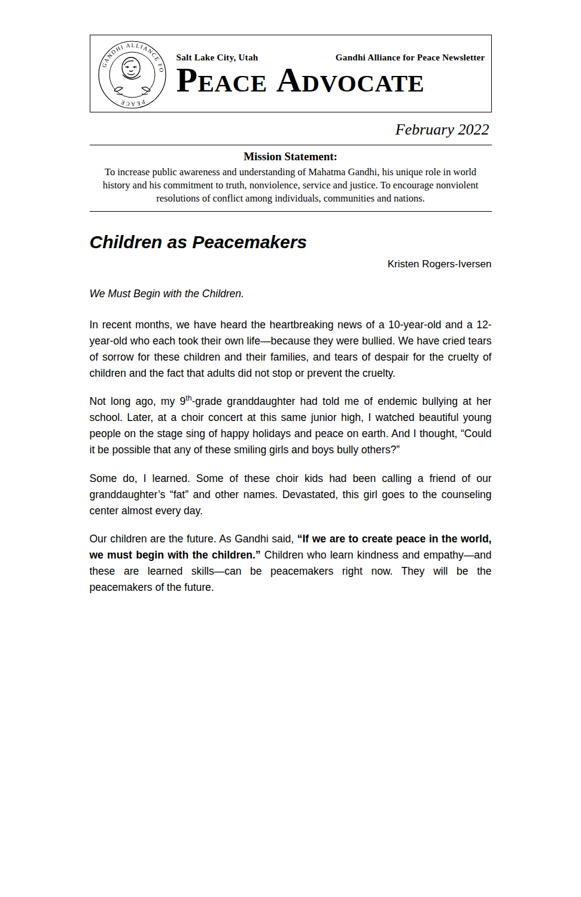GANDHI ALLIANCE FOR PEACE
Salt Lake City, Utah Gandhi Alliance for Peace Newsletter
Peace Advocate
February 2022
Mission Statement:
To increase public awareness and understanding of Mahatma Gandhi, his unique role in world history and his commitment to truth, nonviolence, service and justice. To encourage nonviolent resolutions of conflict among individuals, communities and nations.
Children as Peacemakers
Kristen Rogers-Iversen
We Must Begin with the Children.
In recent months, we have heard the heartbreaking news of a 10-year-old and a 12-year-old who each took their own life—because they were bullied. We have cried tears of sorrow for these children and their families, and tears of despair for the cruelty of children and the fact that adults did not stop or prevent the cruelty.
Not long ago, my 9th-grade granddaughter had told me of endemic bullying at her school. Later, at a choir concert at this same junior high, I watched beautiful young people on the stage sing of happy holidays and peace on earth. And I thought, “Could it be possible that any of these smiling girls and boys bully others?”
Some do, I learned. Some of these choir kids had been calling a friend of our granddaughter’s “fat” and other names. Devastated, this girl goes to the counseling center almost every day.
Our children are the future. As Gandhi said, “If we are to create peace in the world, we must begin with the children.” Children who learn kindness and empathy—and these are learned skills—can be peacemakers right now. They will be the peacemakers of the future.